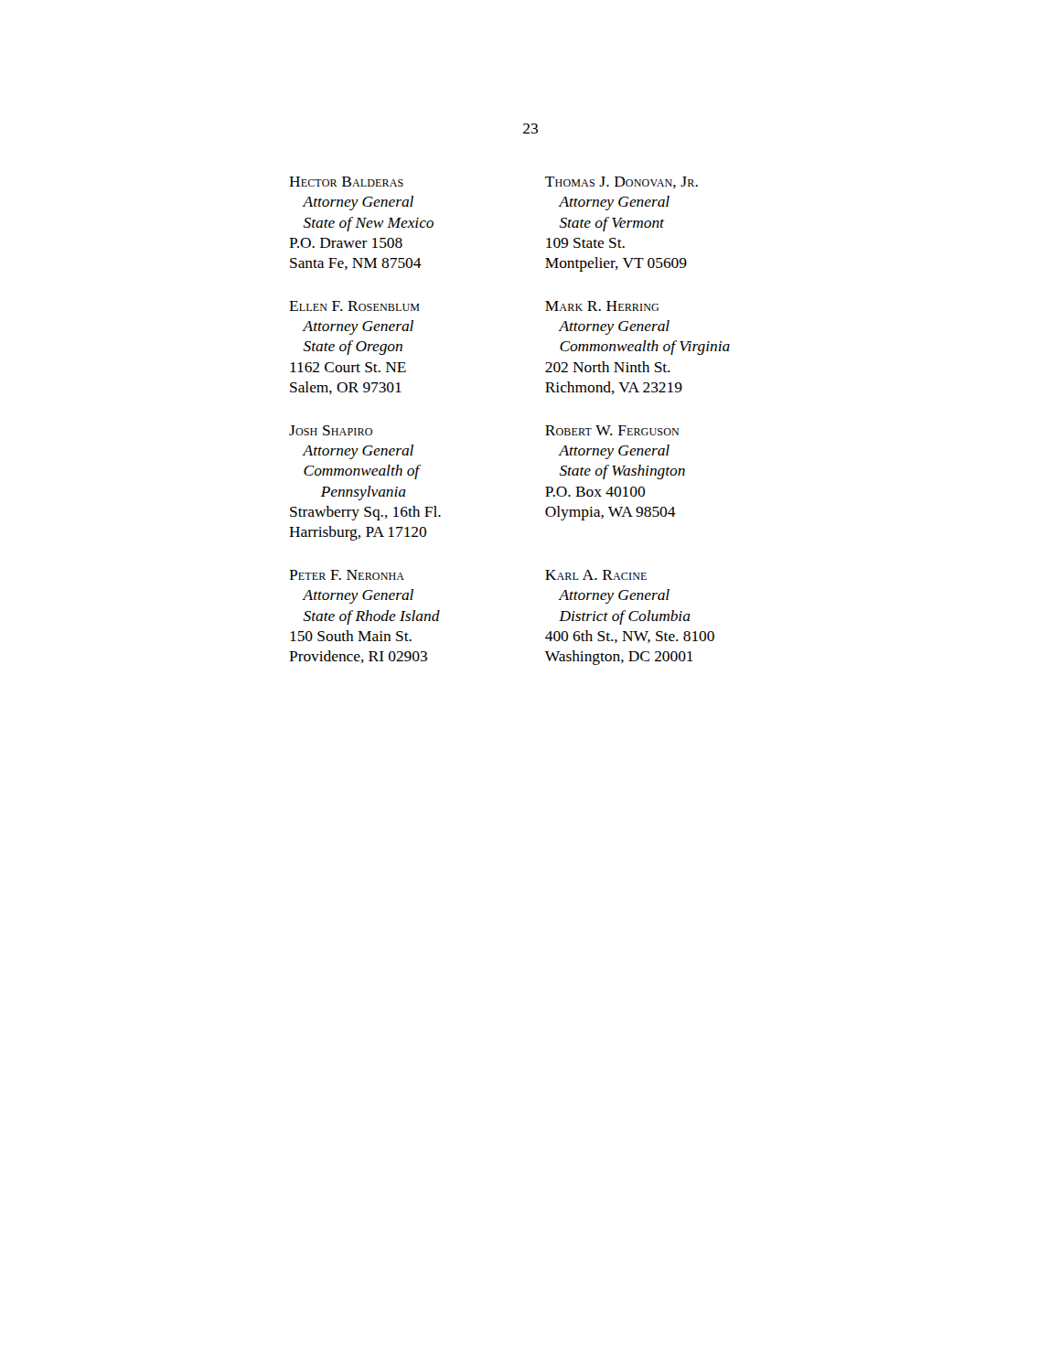23
| Hector Balderas Attorney General State of New Mexico P.O. Drawer 1508 Santa Fe, NM 87504 | Thomas J. Donovan, Jr. Attorney General State of Vermont 109 State St. Montpelier, VT 05609 |
| Ellen F. Rosenblum Attorney General State of Oregon 1162 Court St. NE Salem, OR 97301 | Mark R. Herring Attorney General Commonwealth of Virginia 202 North Ninth St. Richmond, VA 23219 |
| Josh Shapiro Attorney General Commonwealth of Pennsylvania Strawberry Sq., 16th Fl. Harrisburg, PA 17120 | Robert W. Ferguson Attorney General State of Washington P.O. Box 40100 Olympia, WA 98504 |
| Peter F. Neronha Attorney General State of Rhode Island 150 South Main St. Providence, RI 02903 | Karl A. Racine Attorney General District of Columbia 400 6th St., NW, Ste. 8100 Washington, DC 20001 |